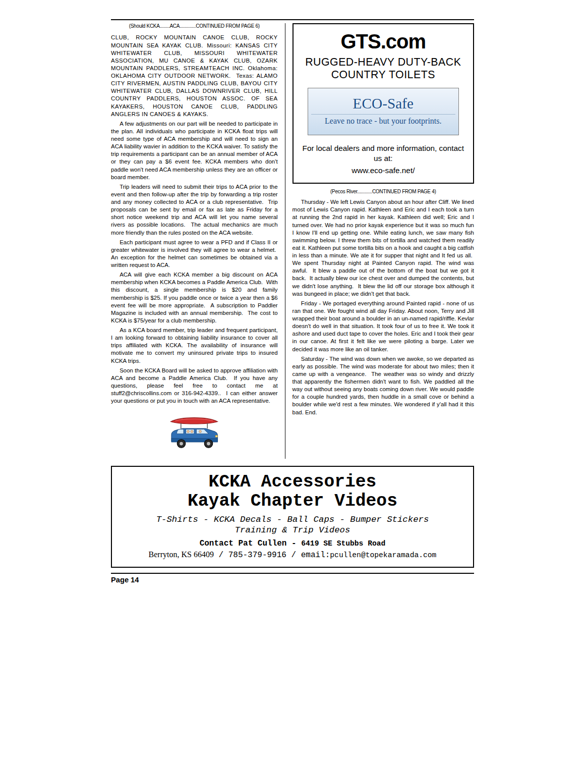(Should KCKA........ACA.............CONTINUED FROM PAGE 6)
CLUB, ROCKY MOUNTAIN CANOE CLUB, ROCKY MOUNTAIN SEA KAYAK CLUB. Missouri: KANSAS CITY WHITEWATER CLUB, MISSOURI WHITEWATER ASSOCIATION, MU CANOE & KAYAK CLUB, OZARK MOUNTAIN PADDLERS, STREAMTEACH INC. Oklahoma: OKLAHOMA CITY OUTDOOR NETWORK. Texas: ALAMO CITY RIVERMEN, AUSTIN PADDLING CLUB, BAYOU CITY WHITEWATER CLUB, DALLAS DOWNRIVER CLUB, HILL COUNTRY PADDLERS, HOUSTON ASSOC. OF SEA KAYAKERS, HOUSTON CANOE CLUB, PADDLING ANGLERS IN CANOES & KAYAKS.
A few adjustments on our part will be needed to participate in the plan. All individuals who participate in KCKA float trips will need some type of ACA membership and will need to sign an ACA liability wavier in addition to the KCKA waiver. To satisfy the trip requirements a participant can be an annual member of ACA or they can pay a $6 event fee. KCKA members who don't paddle won't need ACA membership unless they are an officer or board member.
Trip leaders will need to submit their trips to ACA prior to the event and then follow-up after the trip by forwarding a trip roster and any money collected to ACA or a club representative. Trip proposals can be sent by email or fax as late as Friday for a short notice weekend trip and ACA will let you name several rivers as possible locations. The actual mechanics are much more friendly than the rules posted on the ACA website.
Each participant must agree to wear a PFD and if Class II or greater whitewater is involved they will agree to wear a helmet. An exception for the helmet can sometimes be obtained via a written request to ACA.
ACA will give each KCKA member a big discount on ACA membership when KCKA becomes a Paddle America Club. With this discount, a single membership is $20 and family membership is $25. If you paddle once or twice a year then a $6 event fee will be more appropriate. A subscription to Paddler Magazine is included with an annual membership. The cost to KCKA is $75/year for a club membership.
As a KCA board member, trip leader and frequent participant, I am looking forward to obtaining liability insurance to cover all trips affiliated with KCKA. The availability of insurance will motivate me to convert my uninsured private trips to insured KCKA trips.
Soon the KCKA Board will be asked to approve affiliation with ACA and become a Paddle America Club. If you have any questions, please feel free to contact me at stuff2@chriscollins.com or 316-942-4339.. I can either answer your questions or put you in touch with an ACA representative.
GTS.com
RUGGED-HEAVY DUTY-BACK COUNTRY TOILETS
ECO-Safe
Leave no trace - but your footprints.
For local dealers and more information, contact us at: www.eco-safe.net/
(Pecos River............CONTINUED FROM PAGE 4)
Thursday - We left Lewis Canyon about an hour after Cliff. We lined most of Lewis Canyon rapid. Kathleen and Eric and I each took a turn at running the 2nd rapid in her kayak. Kathleen did well; Eric and I turned over. We had no prior kayak experience but it was so much fun I know I'll end up getting one. While eating lunch, we saw many fish swimming below. I threw them bits of tortilla and watched them readily eat it. Kathleen put some tortilla bits on a hook and caught a big catfish in less than a minute. We ate it for supper that night and It fed us all. We spent Thursday night at Painted Canyon rapid. The wind was awful. It blew a paddle out of the bottom of the boat but we got it back. It actually blew our ice chest over and dumped the contents, but we didn't lose anything. It blew the lid off our storage box although it was bungeed in place; we didn't get that back.
Friday - We portaged everything around Painted rapid - none of us ran that one. We fought wind all day Friday. About noon, Terry and Jill wrapped their boat around a boulder in an un-named rapid/riffle. Kevlar doesn't do well in that situation. It took four of us to free it. We took it ashore and used duct tape to cover the holes. Eric and I took their gear in our canoe. At first it felt like we were piloting a barge. Later we decided it was more like an oil tanker.
Saturday - The wind was down when we awoke, so we departed as early as possible. The wind was moderate for about two miles; then it came up with a vengeance. The weather was so windy and drizzly that apparently the fishermen didn't want to fish. We paddled all the way out without seeing any boats coming down river. We would paddle for a couple hundred yards, then huddle in a small cove or behind a boulder while we'd rest a few minutes. We wondered if y'all had it this bad. End.
KCKA Accessories
Kayak Chapter Videos
T-Shirts - KCKA Decals - Ball Caps - Bumper Stickers
Training & Trip Videos
Contact Pat Cullen - 6419 SE Stubbs Road
Berryton, KS 66409 / 785-379-9916 / email:pcullen@topekaramada.com
Page 14